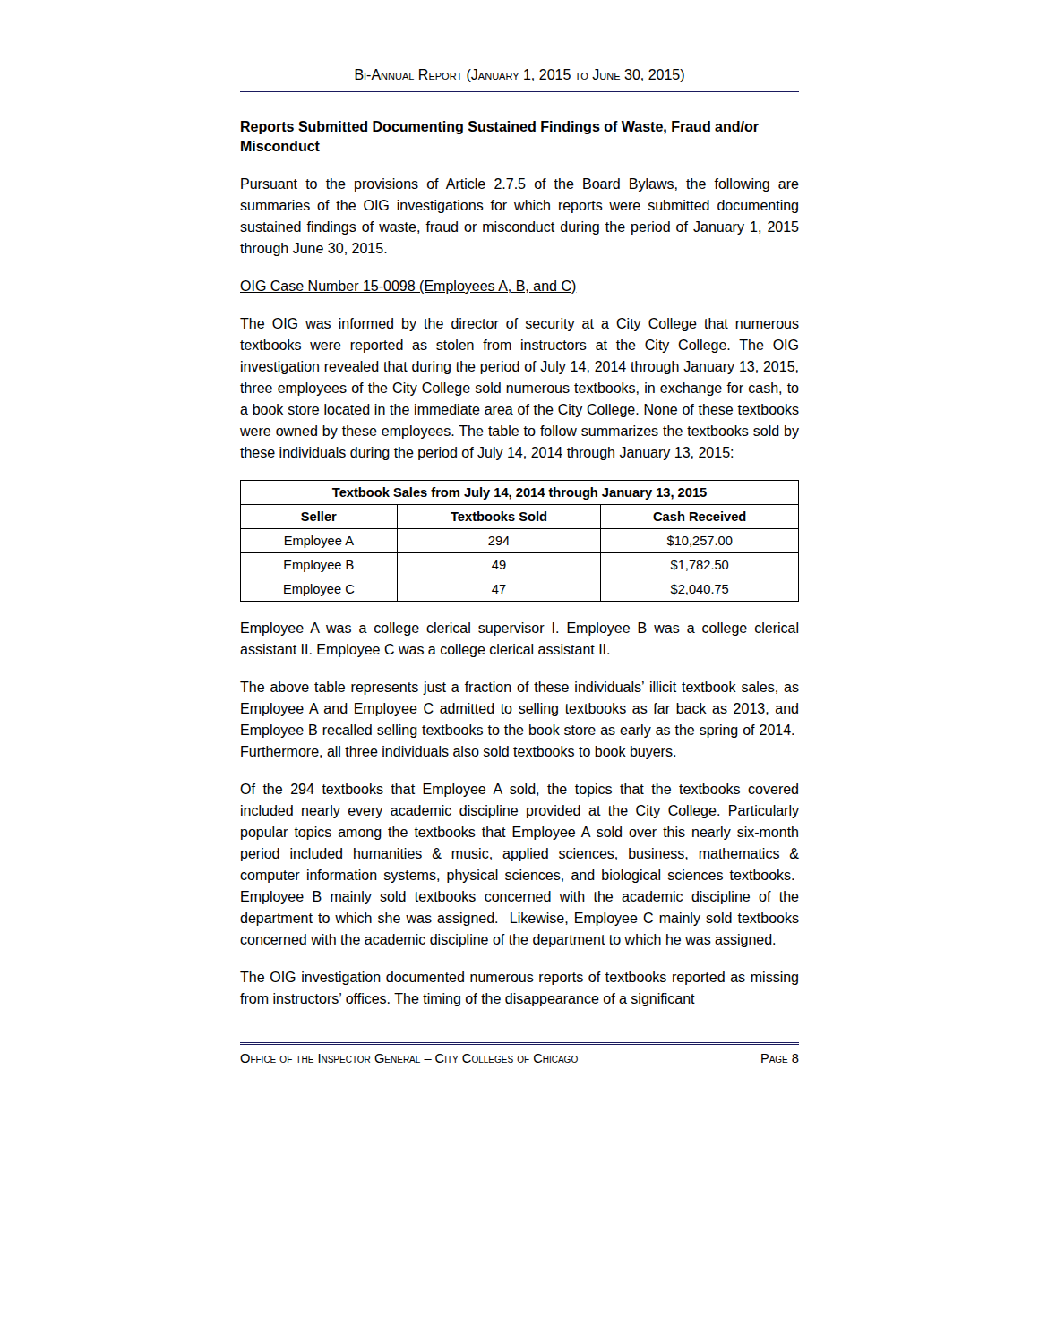Bi-Annual Report (January 1, 2015 to June 30, 2015)
Reports Submitted Documenting Sustained Findings of Waste, Fraud and/or Misconduct
Pursuant to the provisions of Article 2.7.5 of the Board Bylaws, the following are summaries of the OIG investigations for which reports were submitted documenting sustained findings of waste, fraud or misconduct during the period of January 1, 2015 through June 30, 2015.
OIG Case Number 15-0098 (Employees A, B, and C)
The OIG was informed by the director of security at a City College that numerous textbooks were reported as stolen from instructors at the City College. The OIG investigation revealed that during the period of July 14, 2014 through January 13, 2015, three employees of the City College sold numerous textbooks, in exchange for cash, to a book store located in the immediate area of the City College. None of these textbooks were owned by these employees. The table to follow summarizes the textbooks sold by these individuals during the period of July 14, 2014 through January 13, 2015:
| Textbook Sales from July 14, 2014 through January 13, 2015 |
| --- |
| Seller | Textbooks Sold | Cash Received |
| Employee A | 294 | $10,257.00 |
| Employee B | 49 | $1,782.50 |
| Employee C | 47 | $2,040.75 |
Employee A was a college clerical supervisor I. Employee B was a college clerical assistant II. Employee C was a college clerical assistant II.
The above table represents just a fraction of these individuals’ illicit textbook sales, as Employee A and Employee C admitted to selling textbooks as far back as 2013, and Employee B recalled selling textbooks to the book store as early as the spring of 2014. Furthermore, all three individuals also sold textbooks to book buyers.
Of the 294 textbooks that Employee A sold, the topics that the textbooks covered included nearly every academic discipline provided at the City College. Particularly popular topics among the textbooks that Employee A sold over this nearly six-month period included humanities & music, applied sciences, business, mathematics & computer information systems, physical sciences, and biological sciences textbooks. Employee B mainly sold textbooks concerned with the academic discipline of the department to which she was assigned. Likewise, Employee C mainly sold textbooks concerned with the academic discipline of the department to which he was assigned.
The OIG investigation documented numerous reports of textbooks reported as missing from instructors’ offices. The timing of the disappearance of a significant
Office of the Inspector General – City Colleges of Chicago Page 8